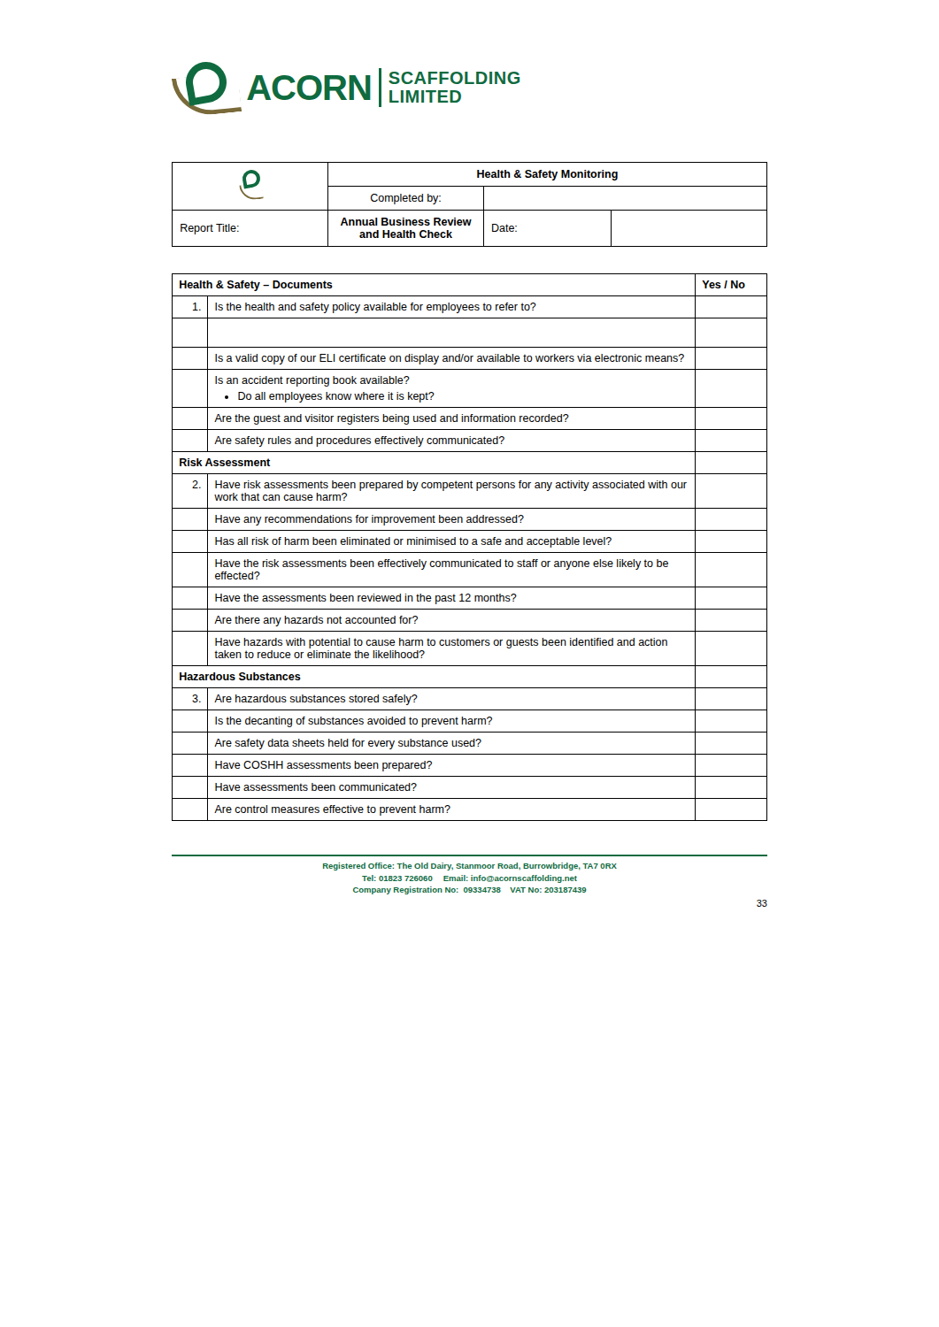ACORN
SCAFFOLDING
LIMITED
| | Health & Safety Monitoring |
| Completed by: | |
| Report Title: | Annual Business Review and Health Check | Date: | |
| Health & Safety – Documents | Yes / No |
| --- | --- |
| 1. | Is the health and safety policy available for employees to refer to? | |
| | Is a valid copy of our ELI certificate on display and/or available to workers via electronic means? | |
| | Is an accident reporting book available? Do all employees know where it is kept? | |
| | Are the guest and visitor registers being used and information recorded? | |
| | Are safety rules and procedures effectively communicated? | |
| Risk Assessment | |
| 2. | Have risk assessments been prepared by competent persons for any activity associated with our work that can cause harm? | |
| | Have any recommendations for improvement been addressed? | |
| | Has all risk of harm been eliminated or minimised to a safe and acceptable level? | |
| | Have the risk assessments been effectively communicated to staff or anyone else likely to be effected? | |
| | Have the assessments been reviewed in the past 12 months? | |
| | Are there any hazards not accounted for? | |
| | Have hazards with potential to cause harm to customers or guests been identified and action taken to reduce or eliminate the likelihood? | |
| Hazardous Substances | |
| 3. | Are hazardous substances stored safely? | |
| | Is the decanting of substances avoided to prevent harm? | |
| | Are safety data sheets held for every substance used? | |
| | Have COSHH assessments been prepared? | |
| | Have assessments been communicated? | |
| | Are control measures effective to prevent harm? | |
Registered Office: The Old Dairy, Stanmoor Road, Burrowbridge, TA7 0RX
Tel: 01823 726060 Email: info@acornscaffolding.net
Company Registration No: 09334738 VAT No: 203187439
33